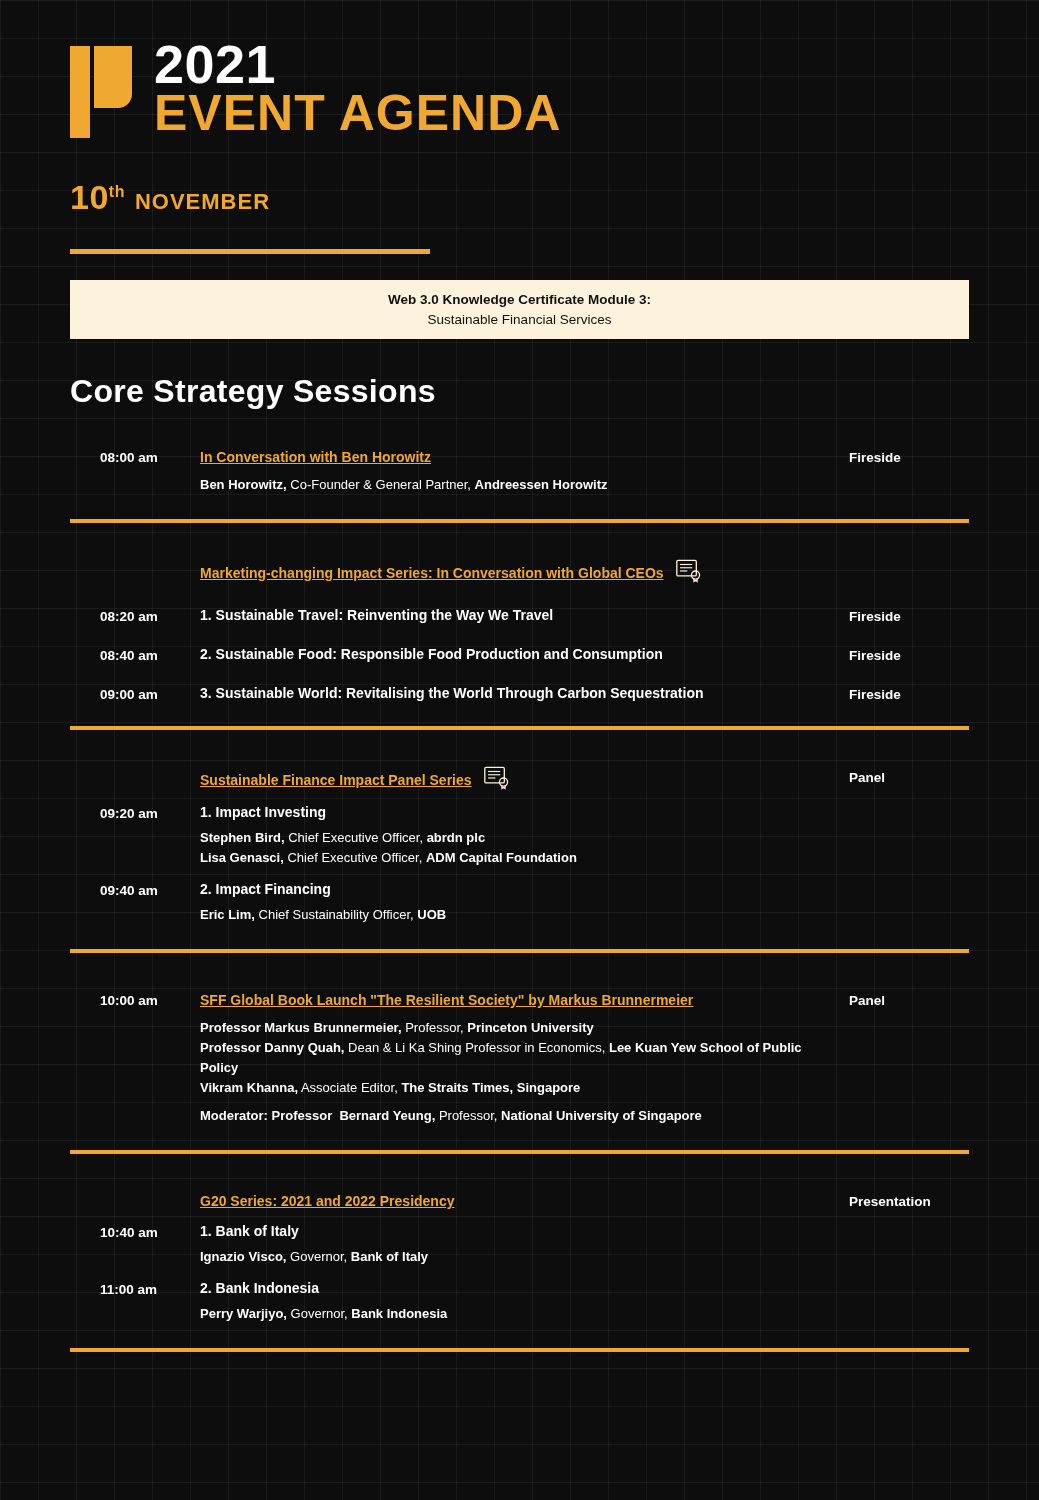2021 EVENT AGENDA
10th NOVEMBER
Web 3.0 Knowledge Certificate Module 3:
Sustainable Financial Services
Core Strategy Sessions
08:00 am
In Conversation with Ben Horowitz
Ben Horowitz, Co-Founder & General Partner, Andreessen Horowitz
Fireside
Marketing-changing Impact Series: In Conversation with Global CEOs
08:20 am
1. Sustainable Travel: Reinventing the Way We Travel
Fireside
08:40 am
2. Sustainable Food: Responsible Food Production and Consumption
Fireside
09:00 am
3. Sustainable World: Revitalising the World Through Carbon Sequestration
Fireside
Sustainable Finance Impact Panel Series
Panel
09:20 am
1. Impact Investing
Stephen Bird, Chief Executive Officer, abrdn plc
Lisa Genasci, Chief Executive Officer, ADM Capital Foundation
09:40 am
2. Impact Financing
Eric Lim, Chief Sustainability Officer, UOB
10:00 am
SFF Global Book Launch "The Resilient Society" by Markus Brunnermeier
Professor Markus Brunnermeier, Professor, Princeton University
Professor Danny Quah, Dean & Li Ka Shing Professor in Economics, Lee Kuan Yew School of Public Policy
Vikram Khanna, Associate Editor, The Straits Times, Singapore
Moderator: Professor Bernard Yeung, Professor, National University of Singapore
Panel
G20 Series: 2021 and 2022 Presidency
Presentation
10:40 am
1. Bank of Italy
Ignazio Visco, Governor, Bank of Italy
11:00 am
2. Bank Indonesia
Perry Warjiyo, Governor, Bank Indonesia